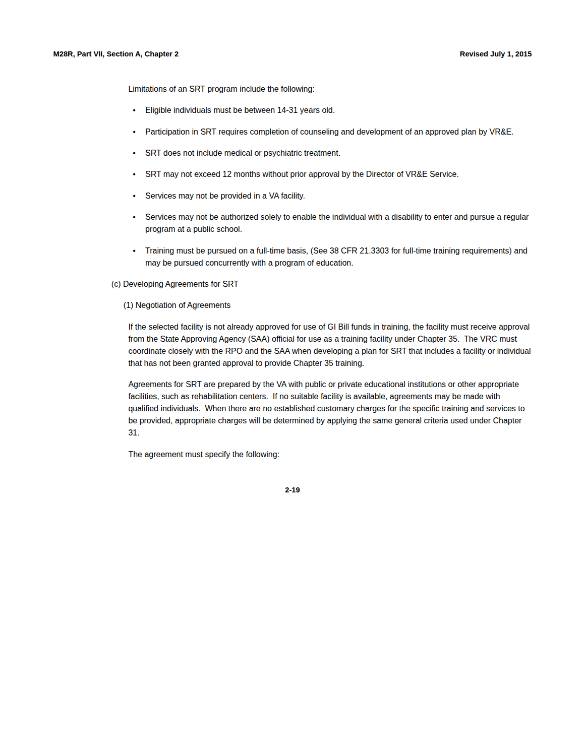M28R, Part VII, Section A, Chapter 2 Revised July 1, 2015
Limitations of an SRT program include the following:
Eligible individuals must be between 14-31 years old.
Participation in SRT requires completion of counseling and development of an approved plan by VR&E.
SRT does not include medical or psychiatric treatment.
SRT may not exceed 12 months without prior approval by the Director of VR&E Service.
Services may not be provided in a VA facility.
Services may not be authorized solely to enable the individual with a disability to enter and pursue a regular program at a public school.
Training must be pursued on a full-time basis, (See 38 CFR 21.3303 for full-time training requirements) and may be pursued concurrently with a program of education.
(c) Developing Agreements for SRT
(1) Negotiation of Agreements
If the selected facility is not already approved for use of GI Bill funds in training, the facility must receive approval from the State Approving Agency (SAA) official for use as a training facility under Chapter 35. The VRC must coordinate closely with the RPO and the SAA when developing a plan for SRT that includes a facility or individual that has not been granted approval to provide Chapter 35 training.
Agreements for SRT are prepared by the VA with public or private educational institutions or other appropriate facilities, such as rehabilitation centers. If no suitable facility is available, agreements may be made with qualified individuals. When there are no established customary charges for the specific training and services to be provided, appropriate charges will be determined by applying the same general criteria used under Chapter 31.
The agreement must specify the following:
2-19